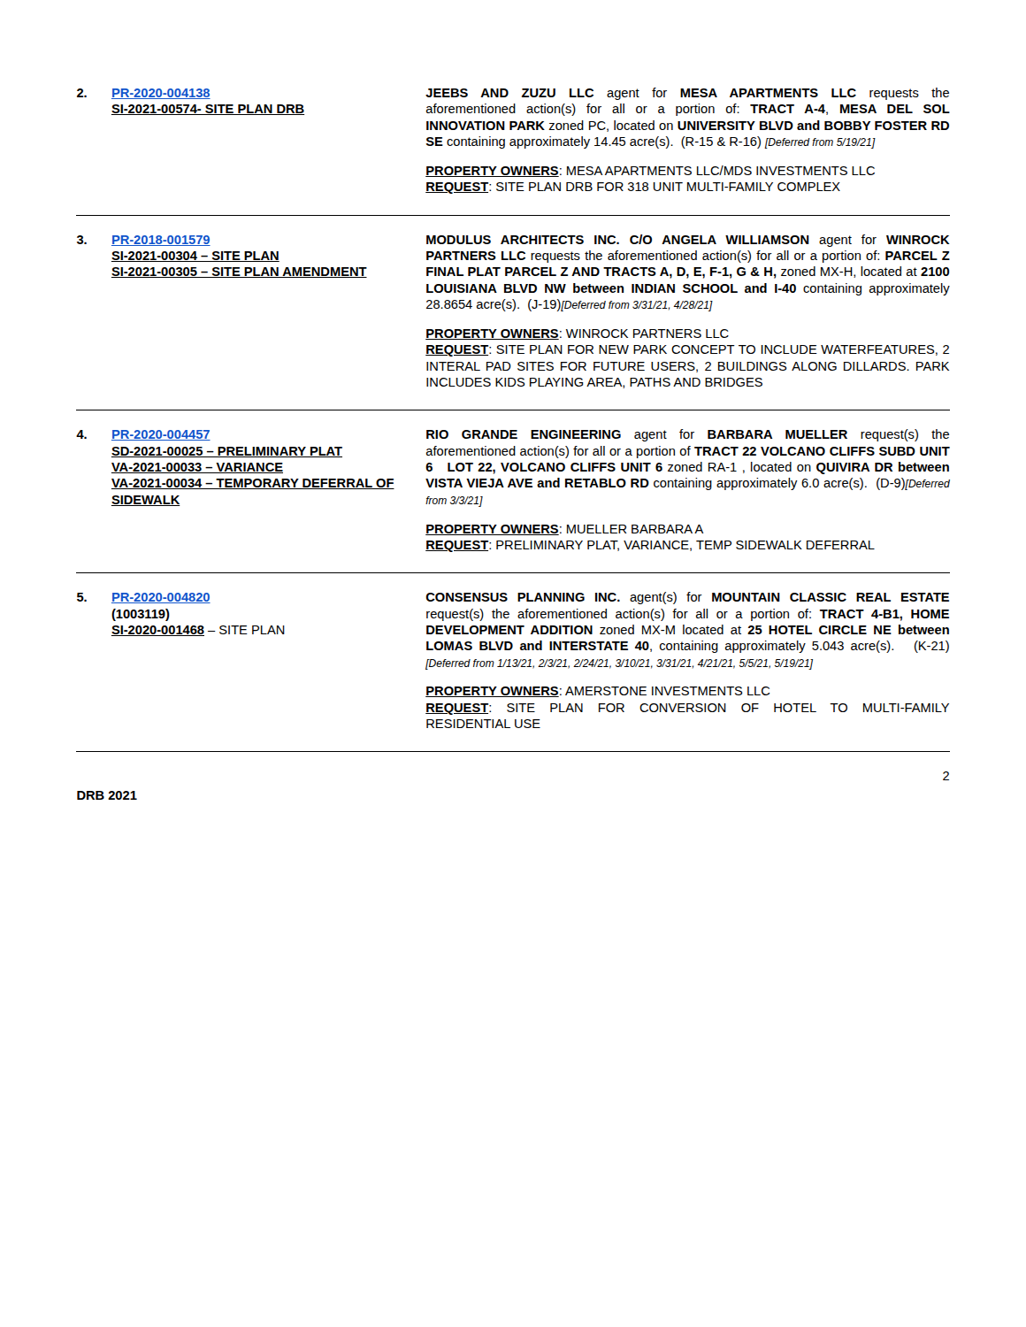| 2. | PR-2020-004138 SI-2021-00574- SITE PLAN DRB | JEEBS AND ZUZU LLC agent for MESA APARTMENTS LLC requests the aforementioned action(s) for all or a portion of: TRACT A-4 , MESA DEL SOL INNOVATION PARK zoned PC, located on UNIVERSITY BLVD and BOBBY FOSTER RD SE containing approximately 14.45 acre(s). (R-15 & R-16) [Deferred from 5/19/21] PROPERTY OWNERS : MESA APARTMENTS LLC/MDS INVESTMENTS LLC REQUEST : SITE PLAN DRB FOR 318 UNIT MULTI-FAMILY COMPLEX |
| 3. | PR-2018-001579 SI-2021-00304 – SITE PLAN SI-2021-00305 – SITE PLAN AMENDMENT | MODULUS ARCHITECTS INC. C/O ANGELA WILLIAMSON agent for WINROCK PARTNERS LLC requests the aforementioned action(s) for all or a portion of: PARCEL Z FINAL PLAT PARCEL Z AND TRACTS A, D, E, F-1, G & H, zoned MX-H, located at 2100 LOUISIANA BLVD NW between INDIAN SCHOOL and I-40 containing approximately 28.8654 acre(s). (J-19) [Deferred from 3/31/21, 4/28/21] PROPERTY OWNERS : WINROCK PARTNERS LLC REQUEST : SITE PLAN FOR NEW PARK CONCEPT TO INCLUDE WATERFEATURES, 2 INTERAL PAD SITES FOR FUTURE USERS, 2 BUILDINGS ALONG DILLARDS. PARK INCLUDES KIDS PLAYING AREA, PATHS AND BRIDGES |
| 4. | PR-2020-004457 SD-2021-00025 – PRELIMINARY PLAT VA-2021-00033 – VARIANCE VA-2021-00034 – TEMPORARY DEFERRAL OF SIDEWALK | RIO GRANDE ENGINEERING agent for BARBARA MUELLER request(s) the aforementioned action(s) for all or a portion of TRACT 22 VOLCANO CLIFFS SUBD UNIT 6 LOT 22, VOLCANO CLIFFS UNIT 6 zoned RA-1 , located on QUIVIRA DR between VISTA VIEJA AVE and RETABLO RD containing approximately 6.0 acre(s). (D-9) [Deferred from 3/3/21] PROPERTY OWNERS : MUELLER BARBARA A REQUEST : PRELIMINARY PLAT, VARIANCE, TEMP SIDEWALK DEFERRAL |
| 5. | PR-2020-004820 (1003119) SI-2020-001468 – SITE PLAN | CONSENSUS PLANNING INC. agent(s) for MOUNTAIN CLASSIC REAL ESTATE request(s) the aforementioned action(s) for all or a portion of: TRACT 4-B1, HOME DEVELOPMENT ADDITION zoned MX-M located at 25 HOTEL CIRCLE NE between LOMAS BLVD and INTERSTATE 40 , containing approximately 5.043 acre(s). (K-21) [Deferred from 1/13/21, 2/3/21, 2/24/21, 3/10/21, 3/31/21, 4/21/21, 5/5/21, 5/19/21] PROPERTY OWNERS : AMERSTONE INVESTMENTS LLC REQUEST : SITE PLAN FOR CONVERSION OF HOTEL TO MULTI-FAMILY RESIDENTIAL USE |
2
DRB 2021